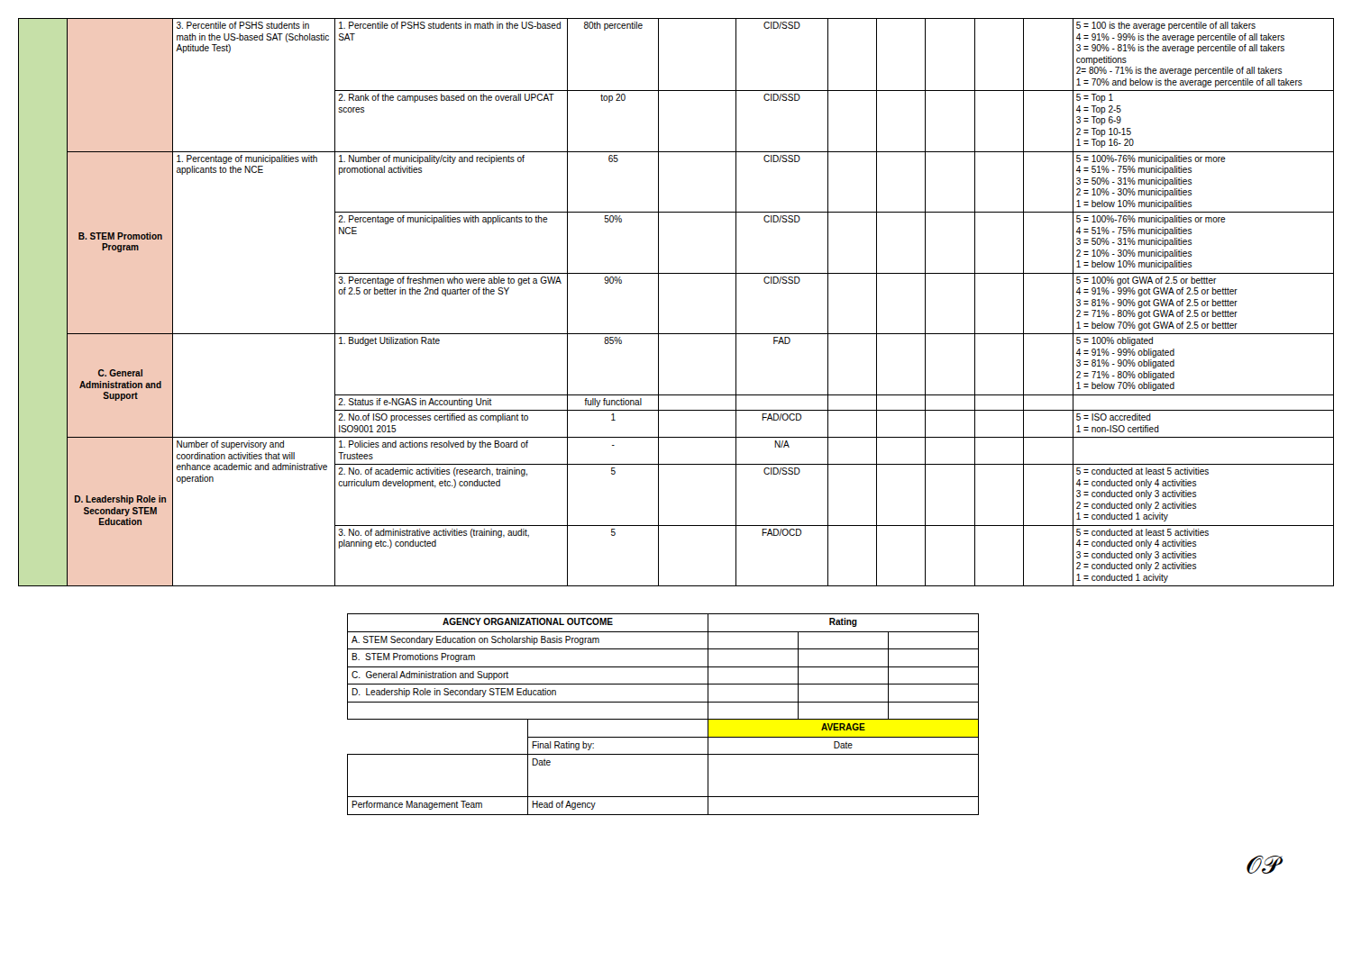| | | 3. Percentile of PSHS students in math in the US-based SAT (Scholastic Aptitude Test) | 1. Percentile of PSHS students in math in the US-based SAT | 80th percentile | | CID/SSD | | | | | | 5 = 100 is the average percentile of all takers 4 = 91% - 99% is the average percentile of all takers 3 = 90% - 81% is the average percentile of all takers competitions 2= 80% - 71% is the average percentile of all takers 1 = 70% and below is the average percentile of all takers |
| 2. Rank of the campuses based on the overall UPCAT scores | top 20 | | CID/SSD | | | | | | 5 = Top 1 4 = Top 2-5 3 = Top 6-9 2 = Top 10-15 1 = Top 16- 20 |
| B. STEM Promotion Program | 1. Percentage of municipalities with applicants to the NCE | 1. Number of municipality/city and recipients of promotional activities | 65 | | CID/SSD | | | | | | 5 = 100%-76% municipalities or more 4 = 51% - 75% municipalities 3 = 50% - 31% municipalities 2 = 10% - 30% municipalities 1 = below 10% municipalities |
| 2. Percentage of municipalities with applicants to the NCE | 50% | | CID/SSD | | | | | | 5 = 100%-76% municipalities or more 4 = 51% - 75% municipalities 3 = 50% - 31% municipalities 2 = 10% - 30% municipalities 1 = below 10% municipalities |
| 3. Percentage of freshmen who were able to get a GWA of 2.5 or better in the 2nd quarter of the SY | 90% | | CID/SSD | | | | | | 5 = 100% got GWA of 2.5 or bettter 4 = 91% - 99% got GWA of 2.5 or bettter 3 = 81% - 90% got GWA of 2.5 or bettter 2 = 71% - 80% got GWA of 2.5 or bettter 1 = below 70% got GWA of 2.5 or bettter |
| C. General Administration and Support | | 1. Budget Utilization Rate | 85% | | FAD | | | | | | 5 = 100% obligated 4 = 91% - 99% obligated 3 = 81% - 90% obligated 2 = 71% - 80% obligated 1 = below 70% obligated |
| 2. Status if e-NGAS in Accounting Unit | fully functional | | | | | | | | |
| 2. No.of ISO processes certified as compliant to ISO9001 2015 | 1 | | FAD/OCD | | | | | | 5 = ISO accredited 1 = non-ISO certified |
| D. Leadership Role in Secondary STEM Education | Number of supervisory and coordination activities that will enhance academic and administrative operation | 1. Policies and actions resolved by the Board of Trustees | - | | N/A | | | | | | |
| 2. No. of academic activities (research, training, curriculum development, etc.) conducted | 5 | | CID/SSD | | | | | | 5 = conducted at least 5 activities 4 = conducted only 4 activities 3 = conducted only 3 activities 2 = conducted only 2 activities 1 = conducted 1 acivity |
| 3. No. of administrative activities (training, audit, planning etc.) conducted | 5 | | FAD/OCD | | | | | | 5 = conducted at least 5 activities 4 = conducted only 4 activities 3 = conducted only 3 activities 2 = conducted only 2 activities 1 = conducted 1 acivity |
| AGENCY ORGANIZATIONAL OUTCOME | Rating |
| A. STEM Secondary Education on Scholarship Basis Program | | | |
| B. STEM Promotions Program | | | |
| C. General Administration and Support | | | |
| D. Leadership Role in Secondary STEM Education | | | |
| | | AVERAGE |
| | Final Rating by: | Date |
| | Date | |
| Performance Management Team | Head of Agency | |
𝒪𝒫